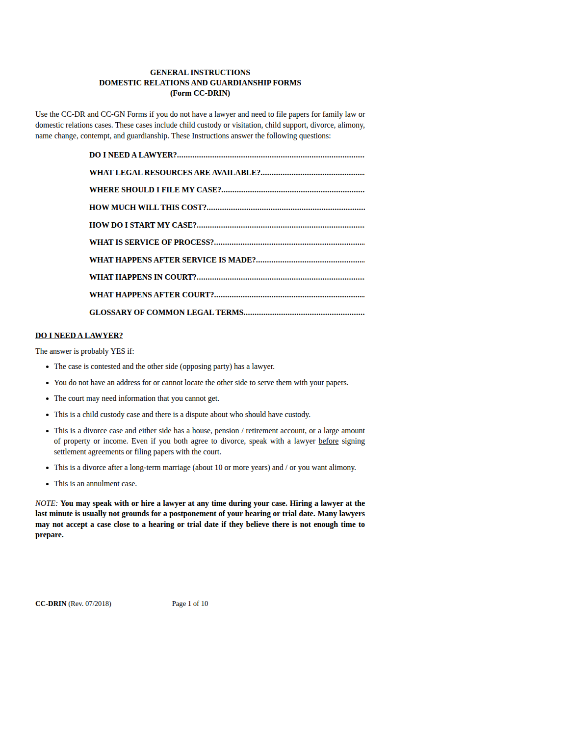GENERAL INSTRUCTIONS DOMESTIC RELATIONS AND GUARDIANSHIP FORMS (Form CC-DRIN)
Use the CC-DR and CC-GN Forms if you do not have a lawyer and need to file papers for family law or domestic relations cases. These cases include child custody or visitation, child support, divorce, alimony, name change, contempt, and guardianship. These Instructions answer the following questions:
DO I NEED A LAWYER?................................................................................................. 1
WHAT LEGAL RESOURCES ARE AVAILABLE?....................................................... 2
WHERE SHOULD I FILE MY CASE?............................................................................ 3
HOW MUCH WILL THIS COST?................................................................................... 3
HOW DO I START MY CASE?........................................................................................ 4
WHAT IS SERVICE OF PROCESS?.............................................................................. 4
WHAT HAPPENS AFTER SERVICE IS MADE?.......................................................... 6
WHAT HAPPENS IN COURT?........................................................................................ 7
WHAT HAPPENS AFTER COURT?............................................................................. 7
GLOSSARY OF COMMON LEGAL TERMS.............................................................. 8
DO I NEED A LAWYER?
The answer is probably YES if:
The case is contested and the other side (opposing party) has a lawyer.
You do not have an address for or cannot locate the other side to serve them with your papers.
The court may need information that you cannot get.
This is a child custody case and there is a dispute about who should have custody.
This is a divorce case and either side has a house, pension / retirement account, or a large amount of property or income. Even if you both agree to divorce, speak with a lawyer before signing settlement agreements or filing papers with the court.
This is a divorce after a long-term marriage (about 10 or more years) and / or you want alimony.
This is an annulment case.
NOTE: You may speak with or hire a lawyer at any time during your case. Hiring a lawyer at the last minute is usually not grounds for a postponement of your hearing or trial date. Many lawyers may not accept a case close to a hearing or trial date if they believe there is not enough time to prepare.
CC-DRIN (Rev. 07/2018) Page 1 of 10